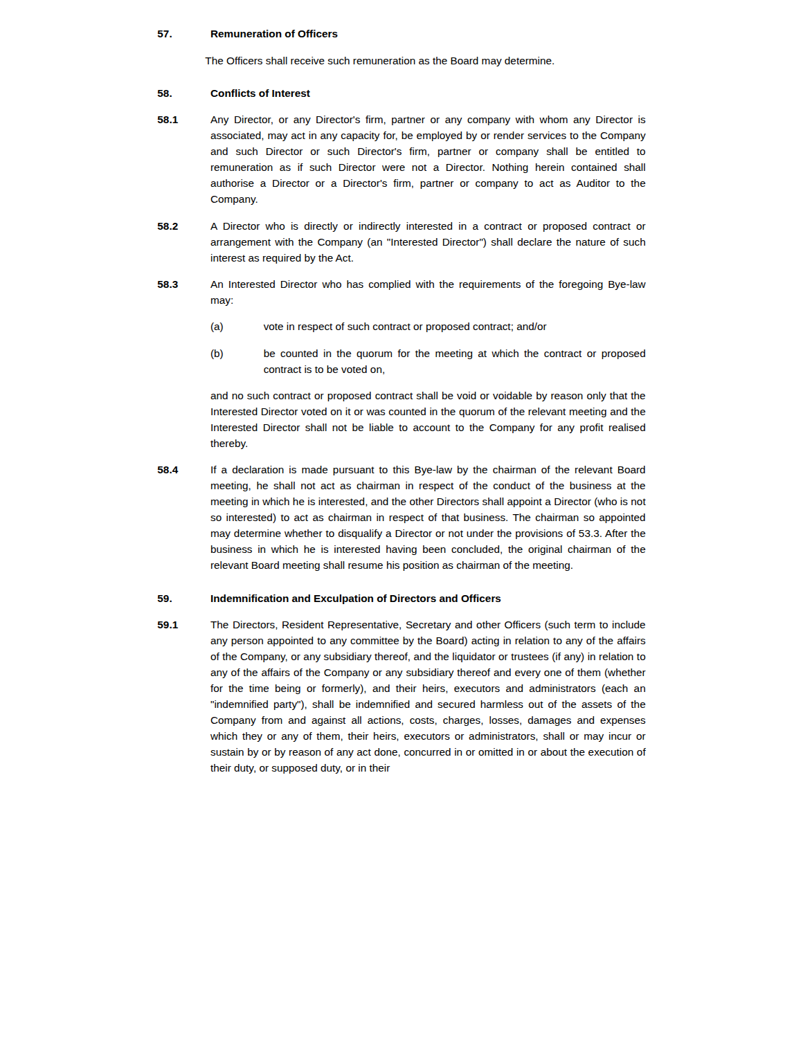57. Remuneration of Officers
The Officers shall receive such remuneration as the Board may determine.
58. Conflicts of Interest
58.1
Any Director, or any Director's firm, partner or any company with whom any Director is associated, may act in any capacity for, be employed by or render services to the Company and such Director or such Director's firm, partner or company shall be entitled to remuneration as if such Director were not a Director. Nothing herein contained shall authorise a Director or a Director's firm, partner or company to act as Auditor to the Company.
58.2
A Director who is directly or indirectly interested in a contract or proposed contract or arrangement with the Company (an "Interested Director") shall declare the nature of such interest as required by the Act.
58.3
An Interested Director who has complied with the requirements of the foregoing Bye-law may:
(a)
vote in respect of such contract or proposed contract; and/or
(b)
be counted in the quorum for the meeting at which the contract or proposed contract is to be voted on,
and no such contract or proposed contract shall be void or voidable by reason only that the Interested Director voted on it or was counted in the quorum of the relevant meeting and the Interested Director shall not be liable to account to the Company for any profit realised thereby.
58.4
If a declaration is made pursuant to this Bye-law by the chairman of the relevant Board meeting, he shall not act as chairman in respect of the conduct of the business at the meeting in which he is interested, and the other Directors shall appoint a Director (who is not so interested) to act as chairman in respect of that business. The chairman so appointed may determine whether to disqualify a Director or not under the provisions of 53.3. After the business in which he is interested having been concluded, the original chairman of the relevant Board meeting shall resume his position as chairman of the meeting.
59. Indemnification and Exculpation of Directors and Officers
59.1
The Directors, Resident Representative, Secretary and other Officers (such term to include any person appointed to any committee by the Board) acting in relation to any of the affairs of the Company, or any subsidiary thereof, and the liquidator or trustees (if any) in relation to any of the affairs of the Company or any subsidiary thereof and every one of them (whether for the time being or formerly), and their heirs, executors and administrators (each an "indemnified party"), shall be indemnified and secured harmless out of the assets of the Company from and against all actions, costs, charges, losses, damages and expenses which they or any of them, their heirs, executors or administrators, shall or may incur or sustain by or by reason of any act done, concurred in or omitted in or about the execution of their duty, or supposed duty, or in their